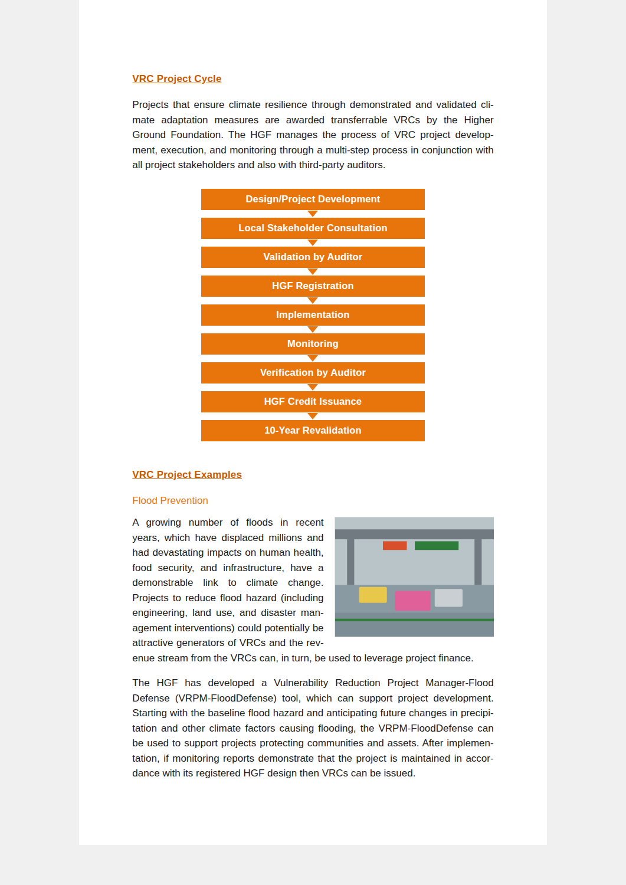VRC Project Cycle
Projects that ensure climate resilience through demonstrated and validated climate adaptation measures are awarded transferrable VRCs by the Higher Ground Foundation. The HGF manages the process of VRC project development, execution, and monitoring through a multi-step process in conjunction with all project stakeholders and also with third-party auditors.
Design/Project Development
Local Stakeholder Consultation
Validation by Auditor
HGF Registration
Implementation
Monitoring
Verification by Auditor
HGF Credit Issuance
10-Year Revalidation
VRC Project Examples
Flood Prevention
A growing number of floods in recent years, which have displaced millions and had devastating impacts on human health, food security, and infrastructure, have a demonstrable link to climate change. Projects to reduce flood hazard (including engineering, land use, and disaster management interventions) could potentially be attractive generators of VRCs and the revenue stream from the VRCs can, in turn, be used to leverage project finance.
The HGF has developed a Vulnerability Reduction Project Manager-Flood Defense (VRPM-FloodDefense) tool, which can support project development. Starting with the baseline flood hazard and anticipating future changes in precipitation and other climate factors causing flooding, the VRPM-FloodDefense can be used to support projects protecting communities and assets. After implementation, if monitoring reports demonstrate that the project is maintained in accordance with its registered HGF design then VRCs can be issued.